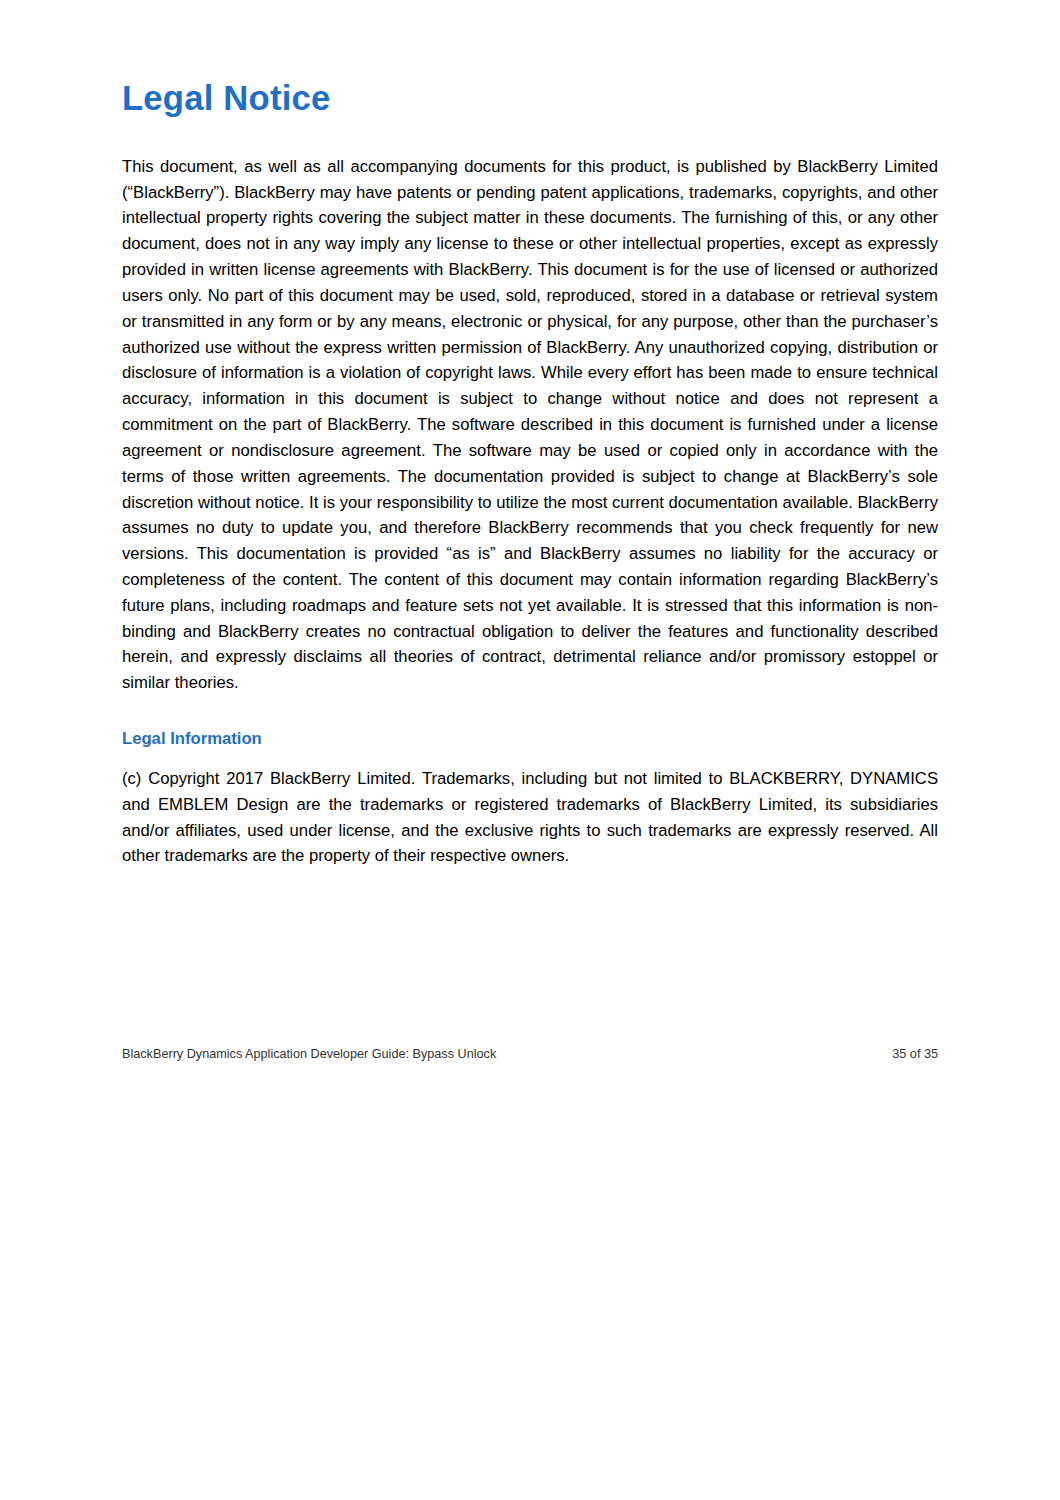Legal Notice
This document, as well as all accompanying documents for this product, is published by BlackBerry Limited (“BlackBerry”). BlackBerry may have patents or pending patent applications, trademarks, copyrights, and other intellectual property rights covering the subject matter in these documents. The furnishing of this, or any other document, does not in any way imply any license to these or other intellectual properties, except as expressly provided in written license agreements with BlackBerry. This document is for the use of licensed or authorized users only. No part of this document may be used, sold, reproduced, stored in a database or retrieval system or transmitted in any form or by any means, electronic or physical, for any purpose, other than the purchaser’s authorized use without the express written permission of BlackBerry. Any unauthorized copying, distribution or disclosure of information is a violation of copyright laws. While every effort has been made to ensure technical accuracy, information in this document is subject to change without notice and does not represent a commitment on the part of BlackBerry. The software described in this document is furnished under a license agreement or nondisclosure agreement. The software may be used or copied only in accordance with the terms of those written agreements. The documentation provided is subject to change at BlackBerry’s sole discretion without notice. It is your responsibility to utilize the most current documentation available. BlackBerry assumes no duty to update you, and therefore BlackBerry recommends that you check frequently for new versions. This documentation is provided “as is” and BlackBerry assumes no liability for the accuracy or completeness of the content. The content of this document may contain information regarding BlackBerry’s future plans, including roadmaps and feature sets not yet available. It is stressed that this information is non-binding and BlackBerry creates no contractual obligation to deliver the features and functionality described herein, and expressly disclaims all theories of contract, detrimental reliance and/or promissory estoppel or similar theories.
Legal Information
(c) Copyright 2017 BlackBerry Limited. Trademarks, including but not limited to BLACKBERRY, DYNAMICS and EMBLEM Design are the trademarks or registered trademarks of BlackBerry Limited, its subsidiaries and/or affiliates, used under license, and the exclusive rights to such trademarks are expressly reserved. All other trademarks are the property of their respective owners.
BlackBerry Dynamics Application Developer Guide: Bypass Unlock 35 of 35